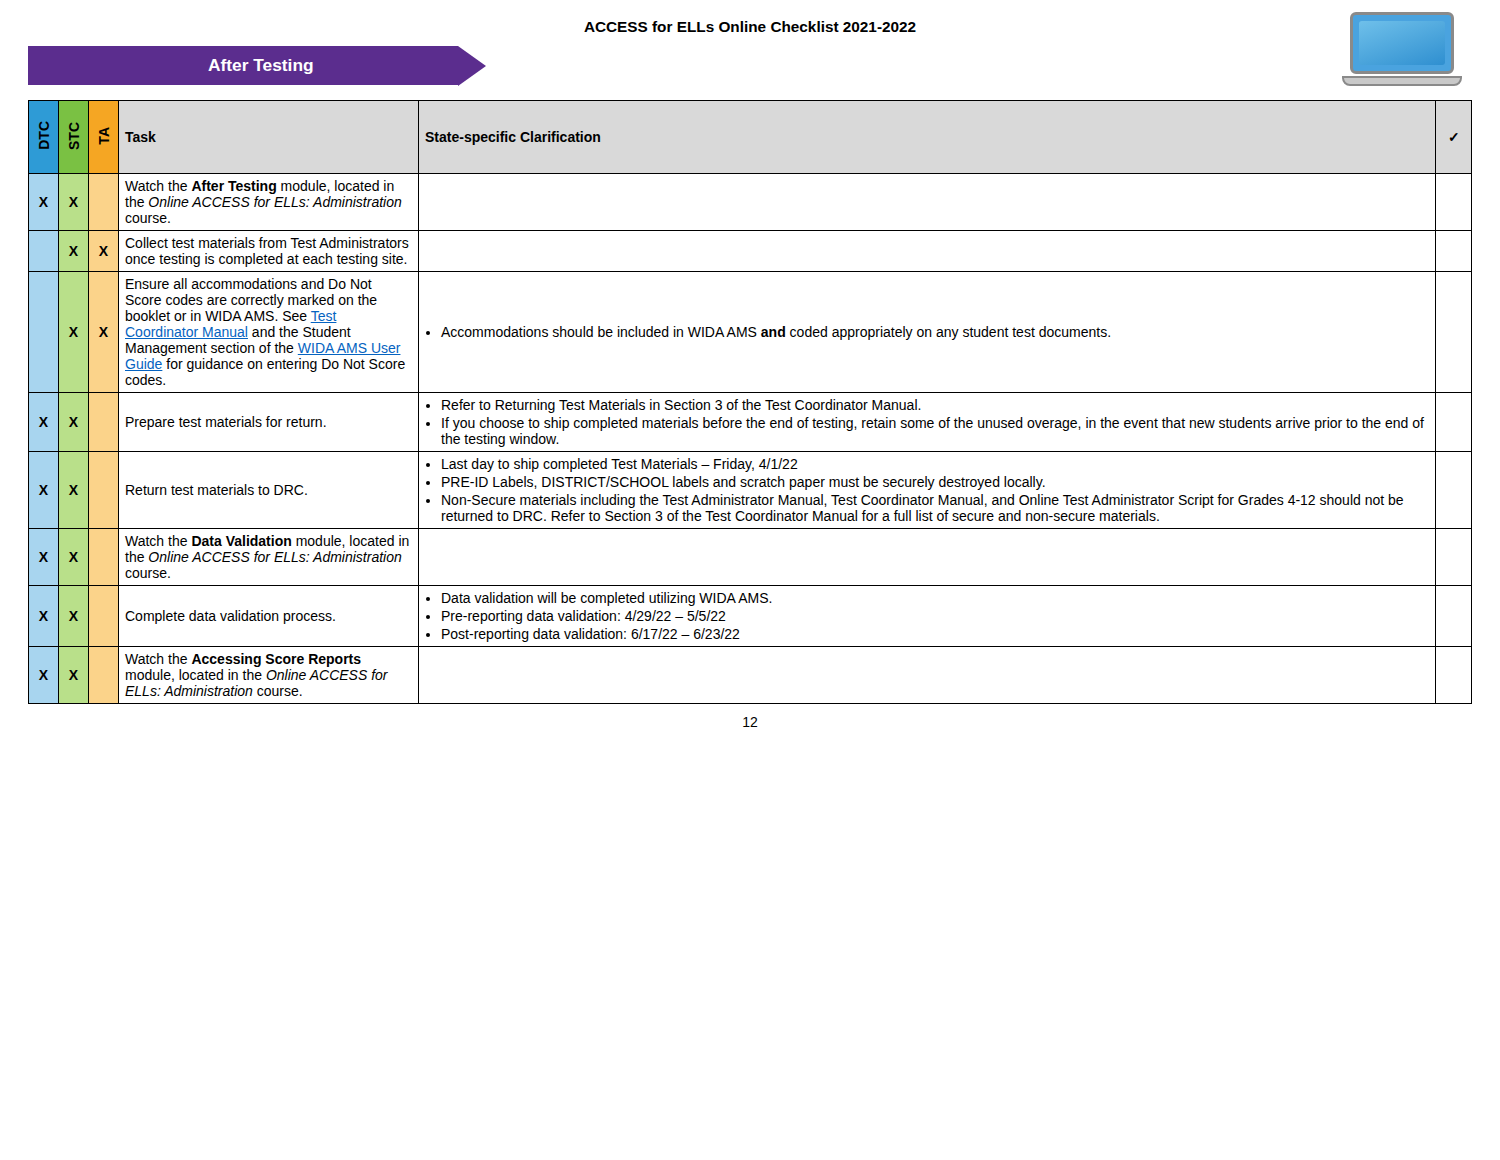ACCESS for ELLs Online Checklist 2021-2022
After Testing
| DTC | STC | TA | Task | State-specific Clarification | ✓ |
| --- | --- | --- | --- | --- | --- |
| X | X | | Watch the After Testing module, located in the Online ACCESS for ELLs: Administration course. | | |
| | X | X | Collect test materials from Test Administrators once testing is completed at each testing site. | | |
| | X | X | Ensure all accommodations and Do Not Score codes are correctly marked on the booklet or in WIDA AMS. See Test Coordinator Manual and the Student Management section of the WIDA AMS User Guide for guidance on entering Do Not Score codes. | Accommodations should be included in WIDA AMS and coded appropriately on any student test documents. | |
| X | X | | Prepare test materials for return. | Refer to Returning Test Materials in Section 3 of the Test Coordinator Manual. If you choose to ship completed materials before the end of testing, retain some of the unused overage, in the event that new students arrive prior to the end of the testing window. | |
| X | X | | Return test materials to DRC. | Last day to ship completed Test Materials – Friday, 4/1/22 PRE-ID Labels, DISTRICT/SCHOOL labels and scratch paper must be securely destroyed locally. Non-Secure materials including the Test Administrator Manual, Test Coordinator Manual, and Online Test Administrator Script for Grades 4-12 should not be returned to DRC. Refer to Section 3 of the Test Coordinator Manual for a full list of secure and non-secure materials. | |
| X | X | | Watch the Data Validation module, located in the Online ACCESS for ELLs: Administration course. | | |
| X | X | | Complete data validation process. | Data validation will be completed utilizing WIDA AMS. Pre-reporting data validation: 4/29/22 – 5/5/22 Post-reporting data validation: 6/17/22 – 6/23/22 | |
| X | X | | Watch the Accessing Score Reports module, located in the Online ACCESS for ELLs: Administration course. | | |
12